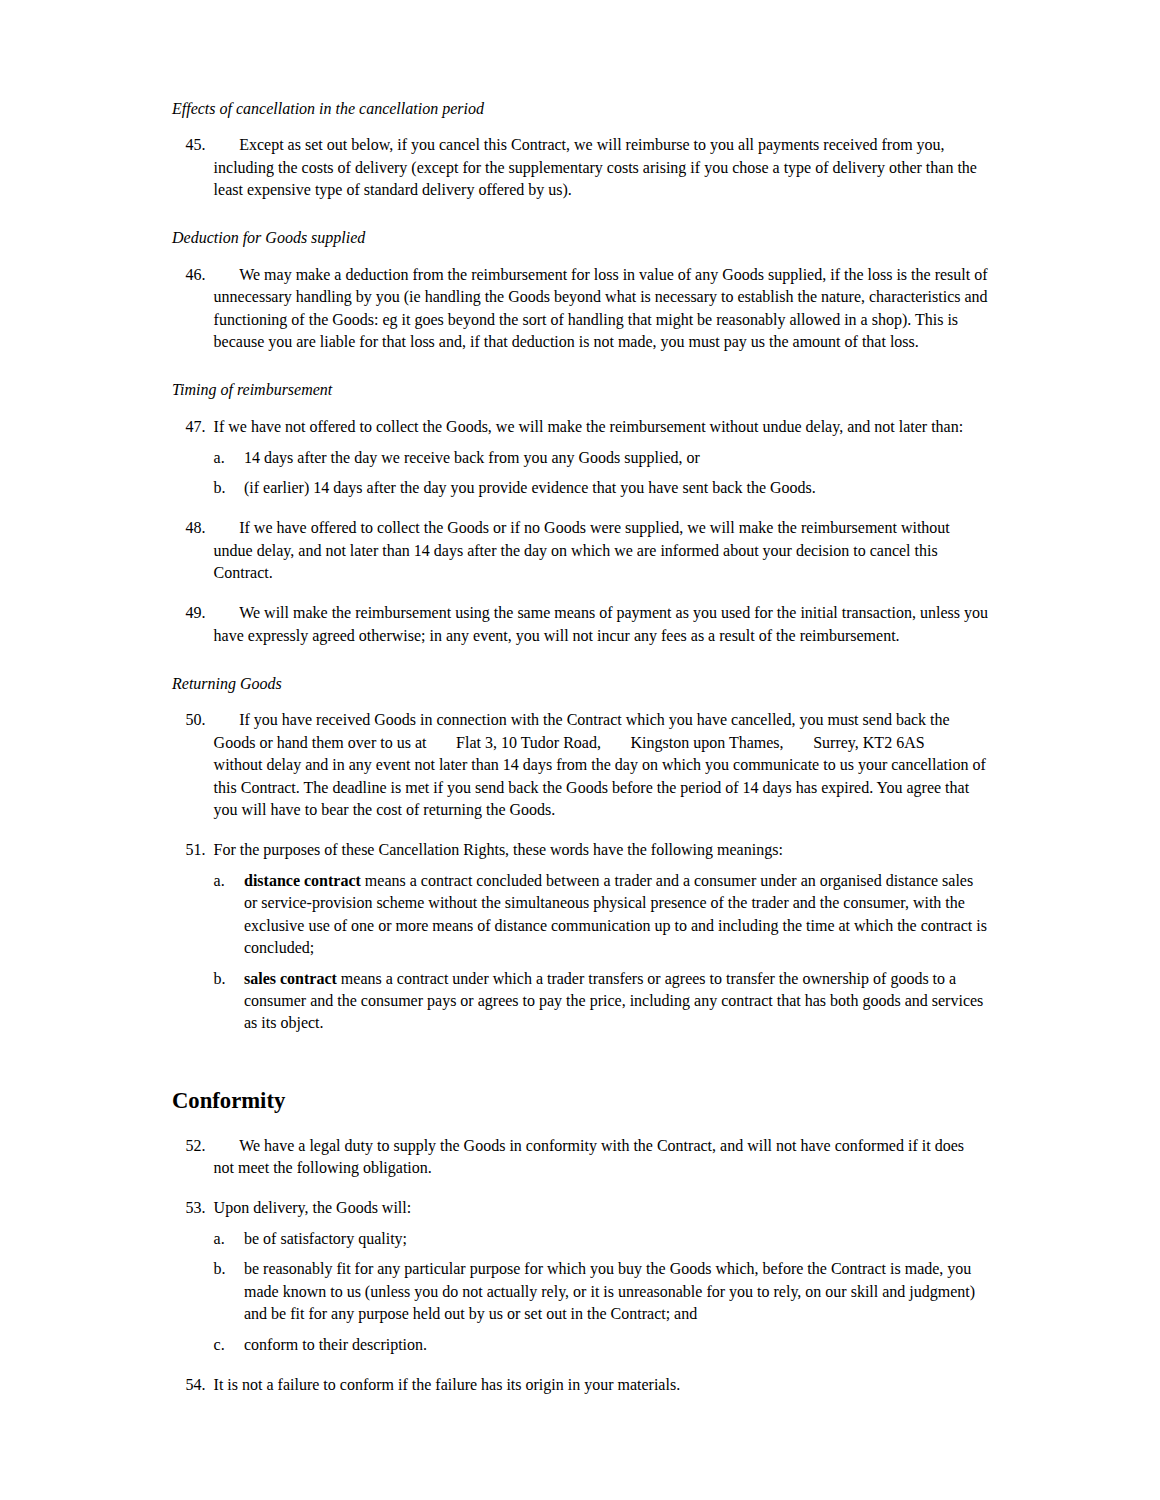Effects of cancellation in the cancellation period
45. Except as set out below, if you cancel this Contract, we will reimburse to you all payments received from you, including the costs of delivery (except for the supplementary costs arising if you chose a type of delivery other than the least expensive type of standard delivery offered by us).
Deduction for Goods supplied
46. We may make a deduction from the reimbursement for loss in value of any Goods supplied, if the loss is the result of unnecessary handling by you (ie handling the Goods beyond what is necessary to establish the nature, characteristics and functioning of the Goods: eg it goes beyond the sort of handling that might be reasonably allowed in a shop). This is because you are liable for that loss and, if that deduction is not made, you must pay us the amount of that loss.
Timing of reimbursement
47. If we have not offered to collect the Goods, we will make the reimbursement without undue delay, and not later than:
a. 14 days after the day we receive back from you any Goods supplied, or
b.(if earlier) 14 days after the day you provide evidence that you have sent back the Goods.
48. If we have offered to collect the Goods or if no Goods were supplied, we will make the reimbursement without undue delay, and not later than 14 days after the day on which we are informed about your decision to cancel this Contract.
49. We will make the reimbursement using the same means of payment as you used for the initial transaction, unless you have expressly agreed otherwise; in any event, you will not incur any fees as a result of the reimbursement.
Returning Goods
50. If you have received Goods in connection with the Contract which you have cancelled, you must send back the Goods or hand them over to us at Flat 3, 10 Tudor Road, Kingston upon Thames, Surrey, KT2 6AS without delay and in any event not later than 14 days from the day on which you communicate to us your cancellation of this Contract. The deadline is met if you send back the Goods before the period of 14 days has expired. You agree that you will have to bear the cost of returning the Goods.
51. For the purposes of these Cancellation Rights, these words have the following meanings:
a. distance contract means a contract concluded between a trader and a consumer under an organised distance sales or service-provision scheme without the simultaneous physical presence of the trader and the consumer, with the exclusive use of one or more means of distance communication up to and including the time at which the contract is concluded;
b. sales contract means a contract under which a trader transfers or agrees to transfer the ownership of goods to a consumer and the consumer pays or agrees to pay the price, including any contract that has both goods and services as its object.
Conformity
52. We have a legal duty to supply the Goods in conformity with the Contract, and will not have conformed if it does not meet the following obligation.
53. Upon delivery, the Goods will:
a. be of satisfactory quality;
b. be reasonably fit for any particular purpose for which you buy the Goods which, before the Contract is made, you made known to us (unless you do not actually rely, or it is unreasonable for you to rely, on our skill and judgment) and be fit for any purpose held out by us or set out in the Contract; and
c. conform to their description.
54. It is not a failure to conform if the failure has its origin in your materials.